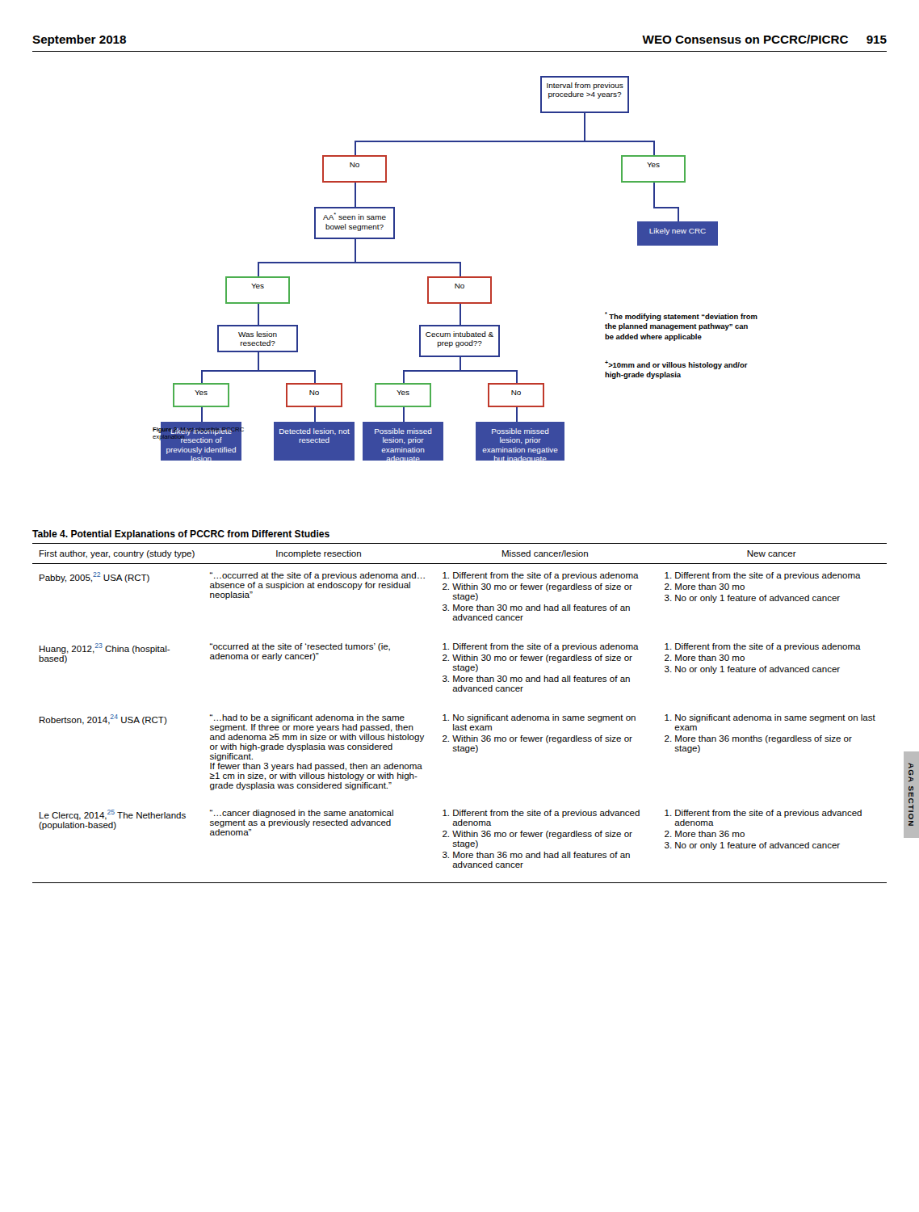September 2018
WEO Consensus on PCCRC/PICRC 915
Interval from previous procedure >4 years?
No
Yes
Likely new CRC
AA* seen in same bowel segment?
Yes
No
Was lesion resected?
Cecum intubated & prep good??
Yes
No
Yes
No
Likely incomplete resection of previously identified lesion
Detected lesion, not resected
Possible missed lesion, prior examination adequate
Possible missed lesion, prior examination negative but inadequate
* The modifying statement “deviation from the planned management pathway” can be added where applicable
+>10mm and or villous histology and/or high-grade dysplasia
Figure 2. Most plausible PCCRC explanation.
Table 4. Potential Explanations of PCCRC from Different Studies
| First author, year, country (study type) | Incomplete resection | Missed cancer/lesion | New cancer |
| --- | --- | --- | --- |
| Pabby, 2005, 22 USA (RCT) | “…occurred at the site of a previous adenoma and… absence of a suspicion at endoscopy for residual neoplasia” | Different from the site of a previous adenoma Within 30 mo or fewer (regardless of size or stage) More than 30 mo and had all features of an advanced cancer | Different from the site of a previous adenoma More than 30 mo No or only 1 feature of advanced cancer |
| Huang, 2012, 23 China (hospital-based) | “occurred at the site of ‘resected tumors’ (ie, adenoma or early cancer)” | Different from the site of a previous adenoma Within 30 mo or fewer (regardless of size or stage) More than 30 mo and had all features of an advanced cancer | Different from the site of a previous adenoma More than 30 mo No or only 1 feature of advanced cancer |
| Robertson, 2014, 24 USA (RCT) | “…had to be a significant adenoma in the same segment. If three or more years had passed, then and adenoma ≥5 mm in size or with villous histology or with high-grade dysplasia was considered significant. If fewer than 3 years had passed, then an adenoma ≥1 cm in size, or with villous histology or with high-grade dysplasia was considered significant.” | No significant adenoma in same segment on last exam Within 36 mo or fewer (regardless of size or stage) | No significant adenoma in same segment on last exam More than 36 months (regardless of size or stage) |
| Le Clercq, 2014, 25 The Netherlands (population-based) | “…cancer diagnosed in the same anatomical segment as a previously resected advanced adenoma” | Different from the site of a previous advanced adenoma Within 36 mo or fewer (regardless of size or stage) More than 36 mo and had all features of an advanced cancer | Different from the site of a previous advanced adenoma More than 36 mo No or only 1 feature of advanced cancer |
AGA SECTION